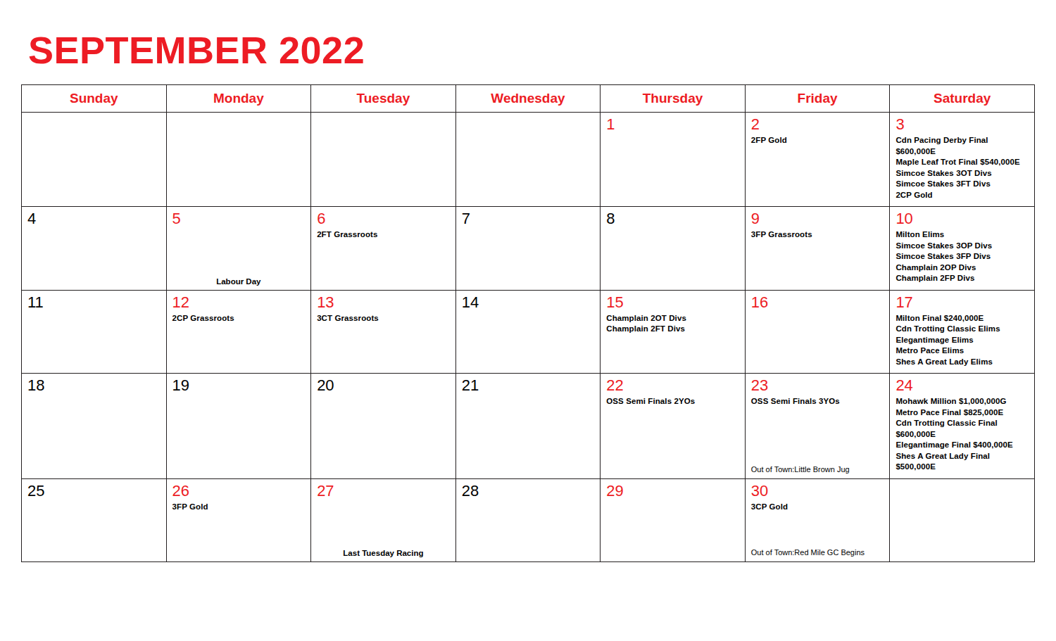September 2022
| Sunday | Monday | Tuesday | Wednesday | Thursday | Friday | Saturday |
| --- | --- | --- | --- | --- | --- | --- |
| | | | | 1 | 2 2FP Gold | 3 Cdn Pacing Derby Final $600,000E Maple Leaf Trot Final $540,000E Simcoe Stakes 3OT Divs Simcoe Stakes 3FT Divs 2CP Gold |
| 4 | 5 Labour Day | 6 2FT Grassroots | 7 | 8 | 9 3FP Grassroots | 10 Milton Elims Simcoe Stakes 3OP Divs Simcoe Stakes 3FP Divs Champlain 2OP Divs Champlain 2FP Divs |
| 11 | 12 2CP Grassroots | 13 3CT Grassroots | 14 | 15 Champlain 2OT Divs Champlain 2FT Divs | 16 | 17 Milton Final $240,000E Cdn Trotting Classic Elims Elegantimage Elims Metro Pace Elims Shes A Great Lady Elims |
| 18 | 19 | 20 | 21 | 22 OSS Semi Finals 2YOs | 23 OSS Semi Finals 3YOs Out of Town:Little Brown Jug | 24 Mohawk Million $1,000,000G Metro Pace Final $825,000E Cdn Trotting Classic Final $600,000E Elegantimage Final $400,000E Shes A Great Lady Final $500,000E |
| 25 | 26 3FP Gold | 27 Last Tuesday Racing | 28 | 29 | 30 3CP Gold Out of Town:Red Mile GC Begins | |